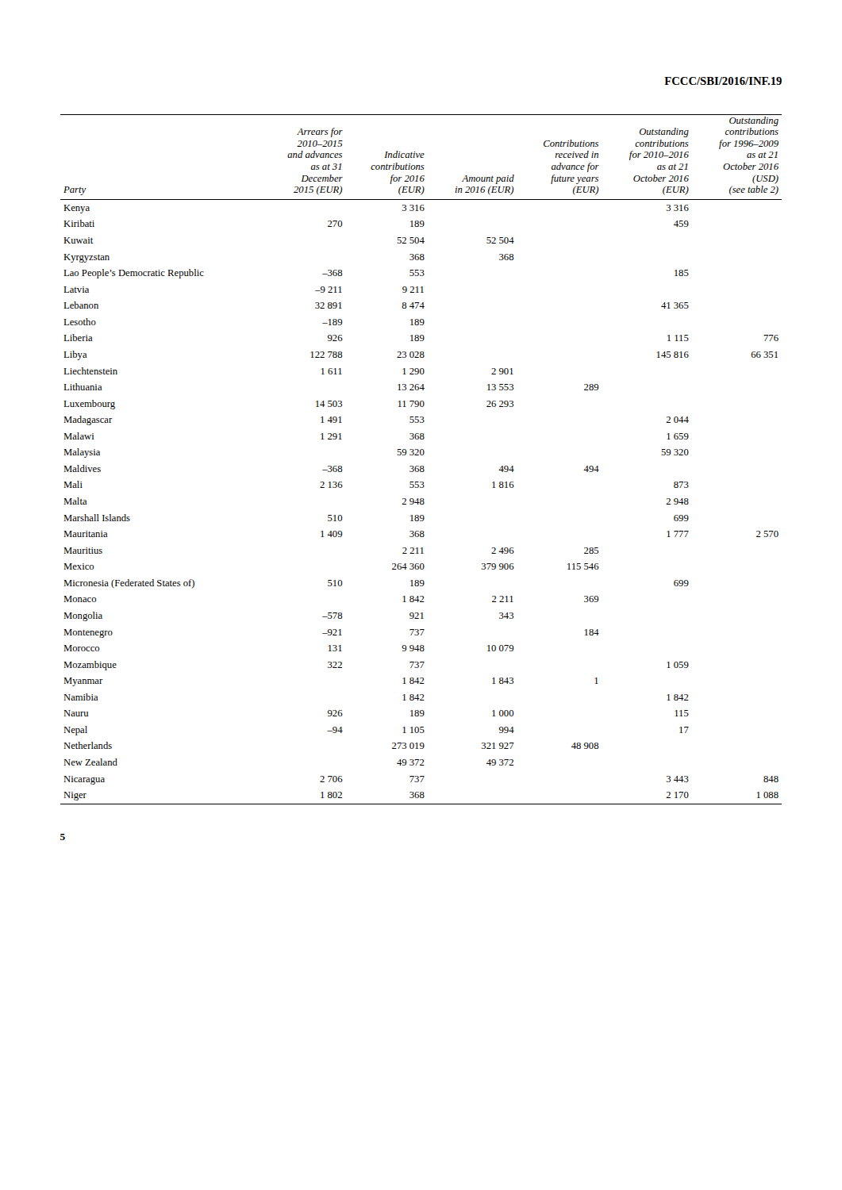FCCC/SBI/2016/INF.19
| Party | Arrears for 2010–2015 and advances as at 31 December 2015 (EUR) | Indicative contributions for 2016 (EUR) | Amount paid in 2016 (EUR) | Contributions received in advance for future years (EUR) | Outstanding contributions for 2010–2016 as at 21 October 2016 (EUR) | Outstanding contributions for 1996–2009 as at 21 October 2016 (USD) (see table 2) |
| --- | --- | --- | --- | --- | --- | --- |
| Kenya | | 3 316 | | | 3 316 | |
| Kiribati | 270 | 189 | | | 459 | |
| Kuwait | | 52 504 | 52 504 | | | |
| Kyrgyzstan | | 368 | 368 | | | |
| Lao People’s Democratic Republic | –368 | 553 | | | 185 | |
| Latvia | –9 211 | 9 211 | | | | |
| Lebanon | 32 891 | 8 474 | | | 41 365 | |
| Lesotho | –189 | 189 | | | | |
| Liberia | 926 | 189 | | | 1 115 | 776 |
| Libya | 122 788 | 23 028 | | | 145 816 | 66 351 |
| Liechtenstein | 1 611 | 1 290 | 2 901 | | | |
| Lithuania | | 13 264 | 13 553 | 289 | | |
| Luxembourg | 14 503 | 11 790 | 26 293 | | | |
| Madagascar | 1 491 | 553 | | | 2 044 | |
| Malawi | 1 291 | 368 | | | 1 659 | |
| Malaysia | | 59 320 | | | 59 320 | |
| Maldives | –368 | 368 | 494 | 494 | | |
| Mali | 2 136 | 553 | 1 816 | | 873 | |
| Malta | | 2 948 | | | 2 948 | |
| Marshall Islands | 510 | 189 | | | 699 | |
| Mauritania | 1 409 | 368 | | | 1 777 | 2 570 |
| Mauritius | | 2 211 | 2 496 | 285 | | |
| Mexico | | 264 360 | 379 906 | 115 546 | | |
| Micronesia (Federated States of) | 510 | 189 | | | 699 | |
| Monaco | | 1 842 | 2 211 | 369 | | |
| Mongolia | –578 | 921 | 343 | | | |
| Montenegro | –921 | 737 | | 184 | | |
| Morocco | 131 | 9 948 | 10 079 | | | |
| Mozambique | 322 | 737 | | | 1 059 | |
| Myanmar | | 1 842 | 1 843 | 1 | | |
| Namibia | | 1 842 | | | 1 842 | |
| Nauru | 926 | 189 | 1 000 | | 115 | |
| Nepal | –94 | 1 105 | 994 | | 17 | |
| Netherlands | | 273 019 | 321 927 | 48 908 | | |
| New Zealand | | 49 372 | 49 372 | | | |
| Nicaragua | 2 706 | 737 | | | 3 443 | 848 |
| Niger | 1 802 | 368 | | | 2 170 | 1 088 |
5